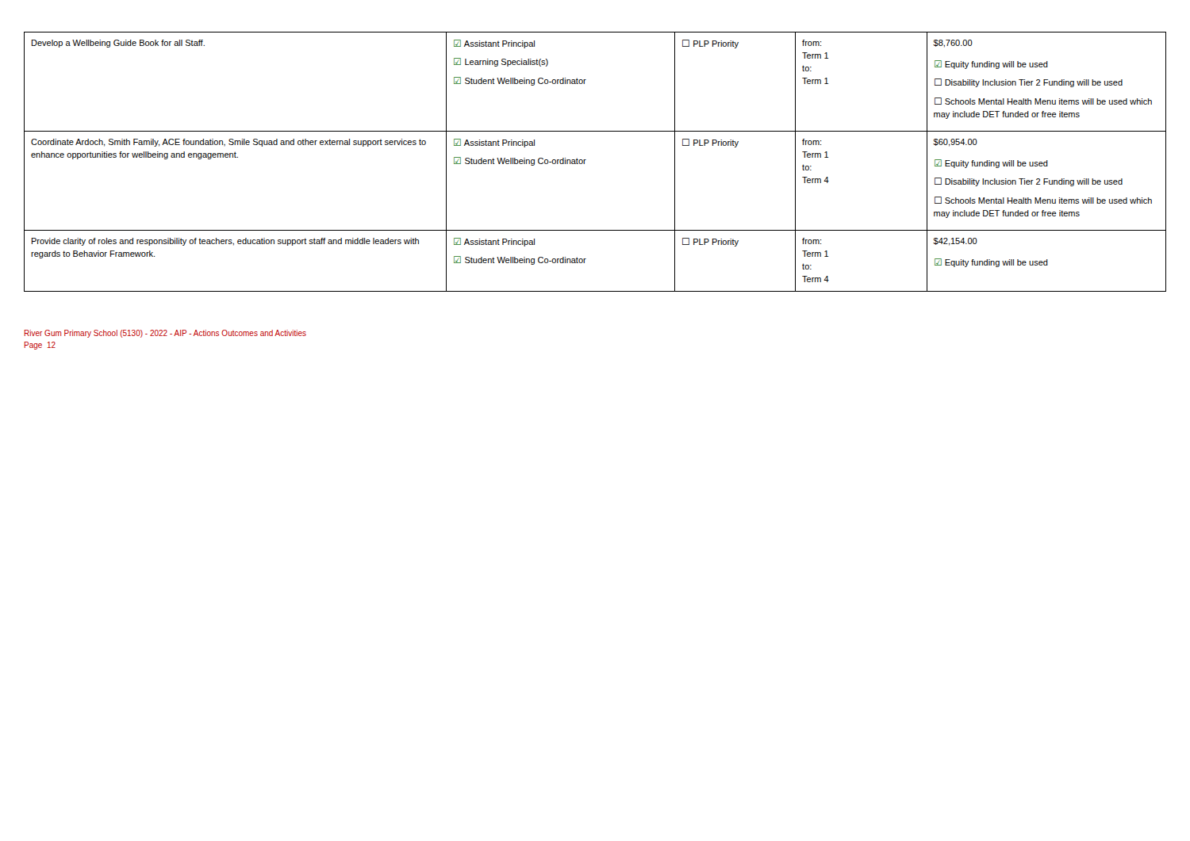| Develop a Wellbeing Guide Book for all Staff. | ☑ Assistant Principal ☑ Learning Specialist(s) ☑ Student Wellbeing Co-ordinator | ☐ PLP Priority | from: Term 1 to: Term 1 | $8,760.00 ☑ Equity funding will be used ☐ Disability Inclusion Tier 2 Funding will be used ☐ Schools Mental Health Menu items will be used which may include DET funded or free items |
| Coordinate Ardoch, Smith Family, ACE foundation, Smile Squad and other external support services to enhance opportunities for wellbeing and engagement. | ☑ Assistant Principal ☑ Student Wellbeing Co-ordinator | ☐ PLP Priority | from: Term 1 to: Term 4 | $60,954.00 ☑ Equity funding will be used ☐ Disability Inclusion Tier 2 Funding will be used ☐ Schools Mental Health Menu items will be used which may include DET funded or free items |
| Provide clarity of roles and responsibility of teachers, education support staff and middle leaders with regards to Behavior Framework. | ☑ Assistant Principal ☑ Student Wellbeing Co-ordinator | ☐ PLP Priority | from: Term 1 to: Term 4 | $42,154.00 ☑ Equity funding will be used |
River Gum Primary School (5130) - 2022 - AIP - Actions Outcomes and Activities
Page 12